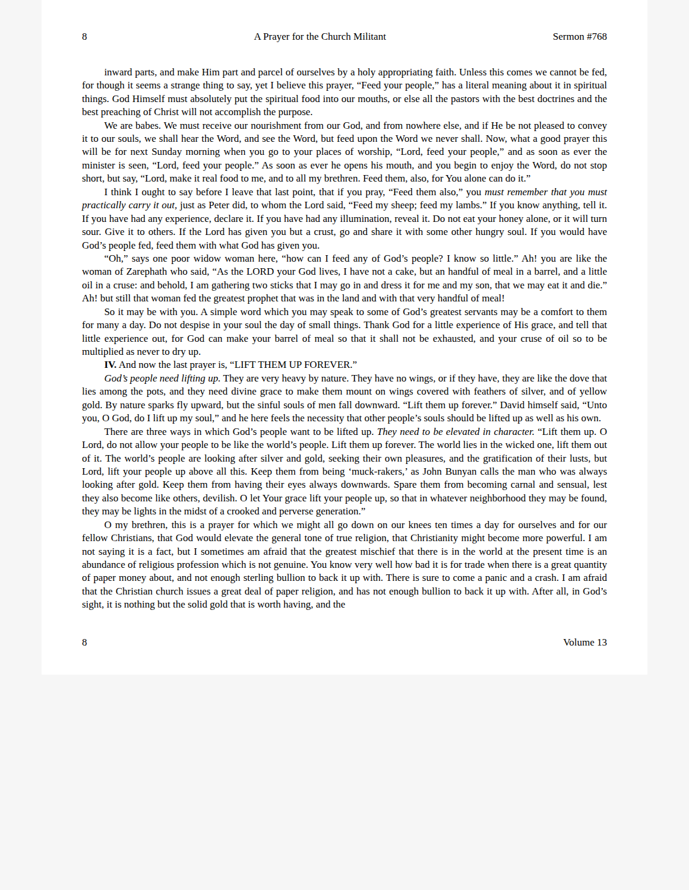8 A Prayer for the Church Militant Sermon #768
inward parts, and make Him part and parcel of ourselves by a holy appropriating faith. Unless this comes we cannot be fed, for though it seems a strange thing to say, yet I believe this prayer, “Feed your people,” has a literal meaning about it in spiritual things. God Himself must absolutely put the spiritual food into our mouths, or else all the pastors with the best doctrines and the best preaching of Christ will not accomplish the purpose.
We are babes. We must receive our nourishment from our God, and from nowhere else, and if He be not pleased to convey it to our souls, we shall hear the Word, and see the Word, but feed upon the Word we never shall. Now, what a good prayer this will be for next Sunday morning when you go to your places of worship, “Lord, feed your people,” and as soon as ever the minister is seen, “Lord, feed your people.” As soon as ever he opens his mouth, and you begin to enjoy the Word, do not stop short, but say, “Lord, make it real food to me, and to all my brethren. Feed them, also, for You alone can do it.”
I think I ought to say before I leave that last point, that if you pray, “Feed them also,” you must remember that you must practically carry it out, just as Peter did, to whom the Lord said, “Feed my sheep; feed my lambs.” If you know anything, tell it. If you have had any experience, declare it. If you have had any illumination, reveal it. Do not eat your honey alone, or it will turn sour. Give it to others. If the Lord has given you but a crust, go and share it with some other hungry soul. If you would have God’s people fed, feed them with what God has given you.
“Oh,” says one poor widow woman here, “how can I feed any of God’s people? I know so little.” Ah! you are like the woman of Zarephath who said, “As the LORD your God lives, I have not a cake, but an handful of meal in a barrel, and a little oil in a cruse: and behold, I am gathering two sticks that I may go in and dress it for me and my son, that we may eat it and die.” Ah! but still that woman fed the greatest prophet that was in the land and with that very handful of meal!
So it may be with you. A simple word which you may speak to some of God’s greatest servants may be a comfort to them for many a day. Do not despise in your soul the day of small things. Thank God for a little experience of His grace, and tell that little experience out, for God can make your barrel of meal so that it shall not be exhausted, and your cruse of oil so to be multiplied as never to dry up.
IV. And now the last prayer is, “LIFT THEM UP FOREVER.”
God’s people need lifting up. They are very heavy by nature. They have no wings, or if they have, they are like the dove that lies among the pots, and they need divine grace to make them mount on wings covered with feathers of silver, and of yellow gold. By nature sparks fly upward, but the sinful souls of men fall downward. “Lift them up forever.” David himself said, “Unto you, O God, do I lift up my soul,” and he here feels the necessity that other people’s souls should be lifted up as well as his own.
There are three ways in which God’s people want to be lifted up. They need to be elevated in character. “Lift them up. O Lord, do not allow your people to be like the world’s people. Lift them up forever. The world lies in the wicked one, lift them out of it. The world’s people are looking after silver and gold, seeking their own pleasures, and the gratification of their lusts, but Lord, lift your people up above all this. Keep them from being ‘muck-rakers,’ as John Bunyan calls the man who was always looking after gold. Keep them from having their eyes always downwards. Spare them from becoming carnal and sensual, lest they also become like others, devilish. O let Your grace lift your people up, so that in whatever neighborhood they may be found, they may be lights in the midst of a crooked and perverse generation.”
O my brethren, this is a prayer for which we might all go down on our knees ten times a day for ourselves and for our fellow Christians, that God would elevate the general tone of true religion, that Christianity might become more powerful. I am not saying it is a fact, but I sometimes am afraid that the greatest mischief that there is in the world at the present time is an abundance of religious profession which is not genuine. You know very well how bad it is for trade when there is a great quantity of paper money about, and not enough sterling bullion to back it up with. There is sure to come a panic and a crash. I am afraid that the Christian church issues a great deal of paper religion, and has not enough bullion to back it up with. After all, in God’s sight, it is nothing but the solid gold that is worth having, and the
8 Volume 13